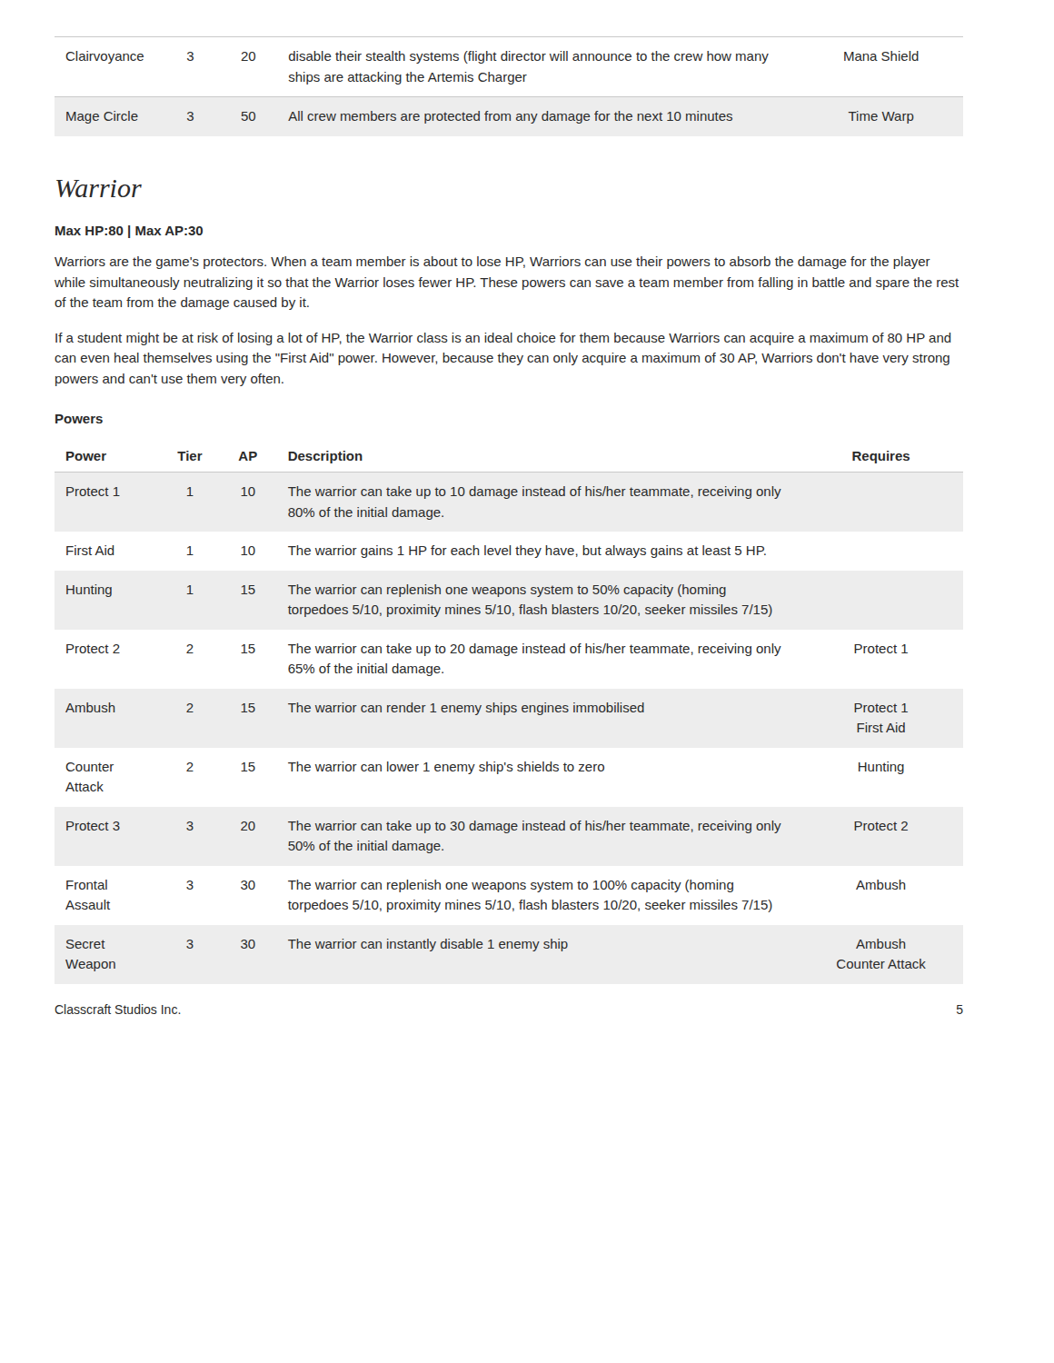| Clairvoyance | 3 | 20 | disable their stealth systems (flight director will announce to the crew how many ships are attacking the Artemis Charger | Mana Shield |
| Mage Circle | 3 | 50 | All crew members are protected from any damage for the next 10 minutes | Time Warp |
Warrior
Max HP:80 | Max AP:30
Warriors are the game's protectors. When a team member is about to lose HP, Warriors can use their powers to absorb the damage for the player while simultaneously neutralizing it so that the Warrior loses fewer HP. These powers can save a team member from falling in battle and spare the rest of the team from the damage caused by it.
If a student might be at risk of losing a lot of HP, the Warrior class is an ideal choice for them because Warriors can acquire a maximum of 80 HP and can even heal themselves using the "First Aid" power. However, because they can only acquire a maximum of 30 AP, Warriors don't have very strong powers and can't use them very often.
Powers
| Power | Tier | AP | Description | Requires |
| --- | --- | --- | --- | --- |
| Protect 1 | 1 | 10 | The warrior can take up to 10 damage instead of his/her teammate, receiving only 80% of the initial damage. | |
| First Aid | 1 | 10 | The warrior gains 1 HP for each level they have, but always gains at least 5 HP. | |
| Hunting | 1 | 15 | The warrior can replenish one weapons system to 50% capacity (homing torpedoes 5/10, proximity mines 5/10, flash blasters 10/20, seeker missiles 7/15) | |
| Protect 2 | 2 | 15 | The warrior can take up to 20 damage instead of his/her teammate, receiving only 65% of the initial damage. | Protect 1 |
| Ambush | 2 | 15 | The warrior can render 1 enemy ships engines immobilised | Protect 1 First Aid |
| Counter Attack | 2 | 15 | The warrior can lower 1 enemy ship's shields to zero | Hunting |
| Protect 3 | 3 | 20 | The warrior can take up to 30 damage instead of his/her teammate, receiving only 50% of the initial damage. | Protect 2 |
| Frontal Assault | 3 | 30 | The warrior can replenish one weapons system to 100% capacity (homing torpedoes 5/10, proximity mines 5/10, flash blasters 10/20, seeker missiles 7/15) | Ambush |
| Secret Weapon | 3 | 30 | The warrior can instantly disable 1 enemy ship | Ambush Counter Attack |
Classcraft Studios Inc. 5